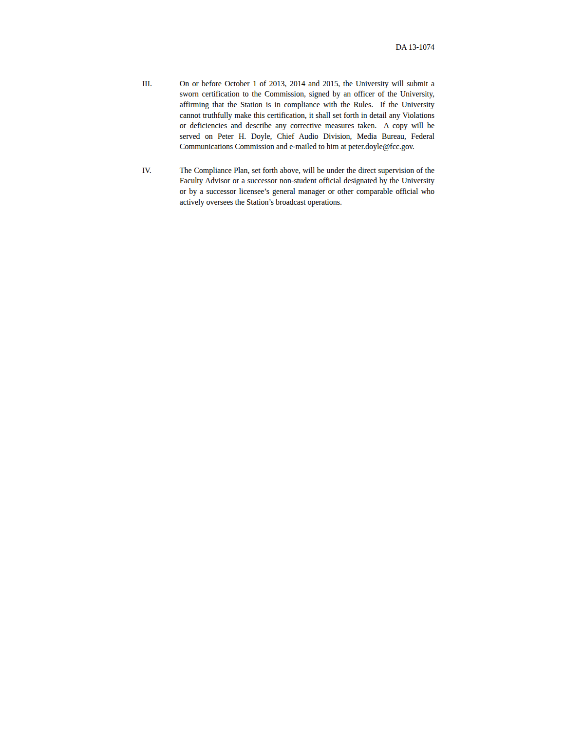DA 13-1074
III.
On or before October 1 of 2013, 2014 and 2015, the University will submit a sworn certification to the Commission, signed by an officer of the University, affirming that the Station is in compliance with the Rules. If the University cannot truthfully make this certification, it shall set forth in detail any Violations or deficiencies and describe any corrective measures taken. A copy will be served on Peter H. Doyle, Chief Audio Division, Media Bureau, Federal Communications Commission and e-mailed to him at peter.doyle@fcc.gov.
IV.
The Compliance Plan, set forth above, will be under the direct supervision of the Faculty Advisor or a successor non-student official designated by the University or by a successor licensee’s general manager or other comparable official who actively oversees the Station’s broadcast operations.